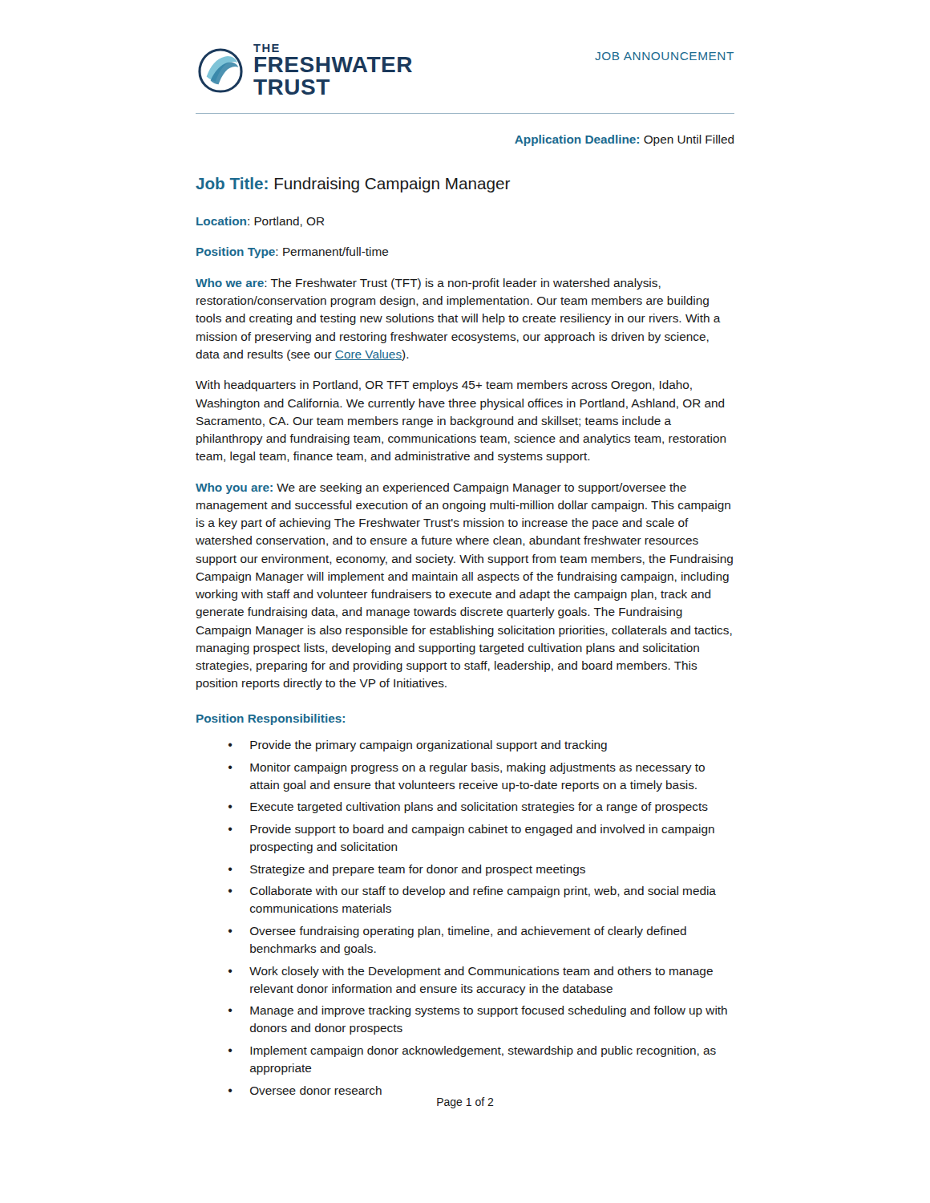THE FRESHWATER TRUST
JOB ANNOUNCEMENT
Application Deadline: Open Until Filled
Job Title: Fundraising Campaign Manager
Location: Portland, OR
Position Type: Permanent/full-time
Who we are: The Freshwater Trust (TFT) is a non-profit leader in watershed analysis, restoration/conservation program design, and implementation. Our team members are building tools and creating and testing new solutions that will help to create resiliency in our rivers. With a mission of preserving and restoring freshwater ecosystems, our approach is driven by science, data and results (see our Core Values).
With headquarters in Portland, OR TFT employs 45+ team members across Oregon, Idaho, Washington and California. We currently have three physical offices in Portland, Ashland, OR and Sacramento, CA. Our team members range in background and skillset; teams include a philanthropy and fundraising team, communications team, science and analytics team, restoration team, legal team, finance team, and administrative and systems support.
Who you are: We are seeking an experienced Campaign Manager to support/oversee the management and successful execution of an ongoing multi-million dollar campaign. This campaign is a key part of achieving The Freshwater Trust's mission to increase the pace and scale of watershed conservation, and to ensure a future where clean, abundant freshwater resources support our environment, economy, and society. With support from team members, the Fundraising Campaign Manager will implement and maintain all aspects of the fundraising campaign, including working with staff and volunteer fundraisers to execute and adapt the campaign plan, track and generate fundraising data, and manage towards discrete quarterly goals. The Fundraising Campaign Manager is also responsible for establishing solicitation priorities, collaterals and tactics, managing prospect lists, developing and supporting targeted cultivation plans and solicitation strategies, preparing for and providing support to staff, leadership, and board members. This position reports directly to the VP of Initiatives.
Position Responsibilities:
Provide the primary campaign organizational support and tracking
Monitor campaign progress on a regular basis, making adjustments as necessary to attain goal and ensure that volunteers receive up-to-date reports on a timely basis.
Execute targeted cultivation plans and solicitation strategies for a range of prospects
Provide support to board and campaign cabinet to engaged and involved in campaign prospecting and solicitation
Strategize and prepare team for donor and prospect meetings
Collaborate with our staff to develop and refine campaign print, web, and social media communications materials
Oversee fundraising operating plan, timeline, and achievement of clearly defined benchmarks and goals.
Work closely with the Development and Communications team and others to manage relevant donor information and ensure its accuracy in the database
Manage and improve tracking systems to support focused scheduling and follow up with donors and donor prospects
Implement campaign donor acknowledgement, stewardship and public recognition, as appropriate
Oversee donor research
Page 1 of 2